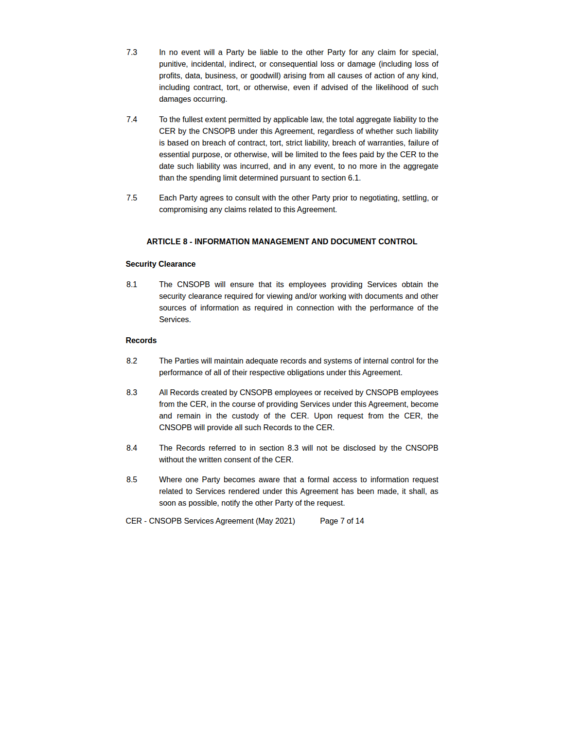7.3
In no event will a Party be liable to the other Party for any claim for special, punitive, incidental, indirect, or consequential loss or damage (including loss of profits, data, business, or goodwill) arising from all causes of action of any kind, including contract, tort, or otherwise, even if advised of the likelihood of such damages occurring.
7.4
To the fullest extent permitted by applicable law, the total aggregate liability to the CER by the CNSOPB under this Agreement, regardless of whether such liability is based on breach of contract, tort, strict liability, breach of warranties, failure of essential purpose, or otherwise, will be limited to the fees paid by the CER to the date such liability was incurred, and in any event, to no more in the aggregate than the spending limit determined pursuant to section 6.1.
7.5
Each Party agrees to consult with the other Party prior to negotiating, settling, or compromising any claims related to this Agreement.
ARTICLE 8 - INFORMATION MANAGEMENT AND DOCUMENT CONTROL
Security Clearance
8.1
The CNSOPB will ensure that its employees providing Services obtain the security clearance required for viewing and/or working with documents and other sources of information as required in connection with the performance of the Services.
Records
8.2
The Parties will maintain adequate records and systems of internal control for the performance of all of their respective obligations under this Agreement.
8.3
All Records created by CNSOPB employees or received by CNSOPB employees from the CER, in the course of providing Services under this Agreement, become and remain in the custody of the CER. Upon request from the CER, the CNSOPB will provide all such Records to the CER.
8.4
The Records referred to in section 8.3 will not be disclosed by the CNSOPB without the written consent of the CER.
8.5
Where one Party becomes aware that a formal access to information request related to Services rendered under this Agreement has been made, it shall, as soon as possible, notify the other Party of the request.
CER - CNSOPB Services Agreement (May 2021)
Page 7 of 14